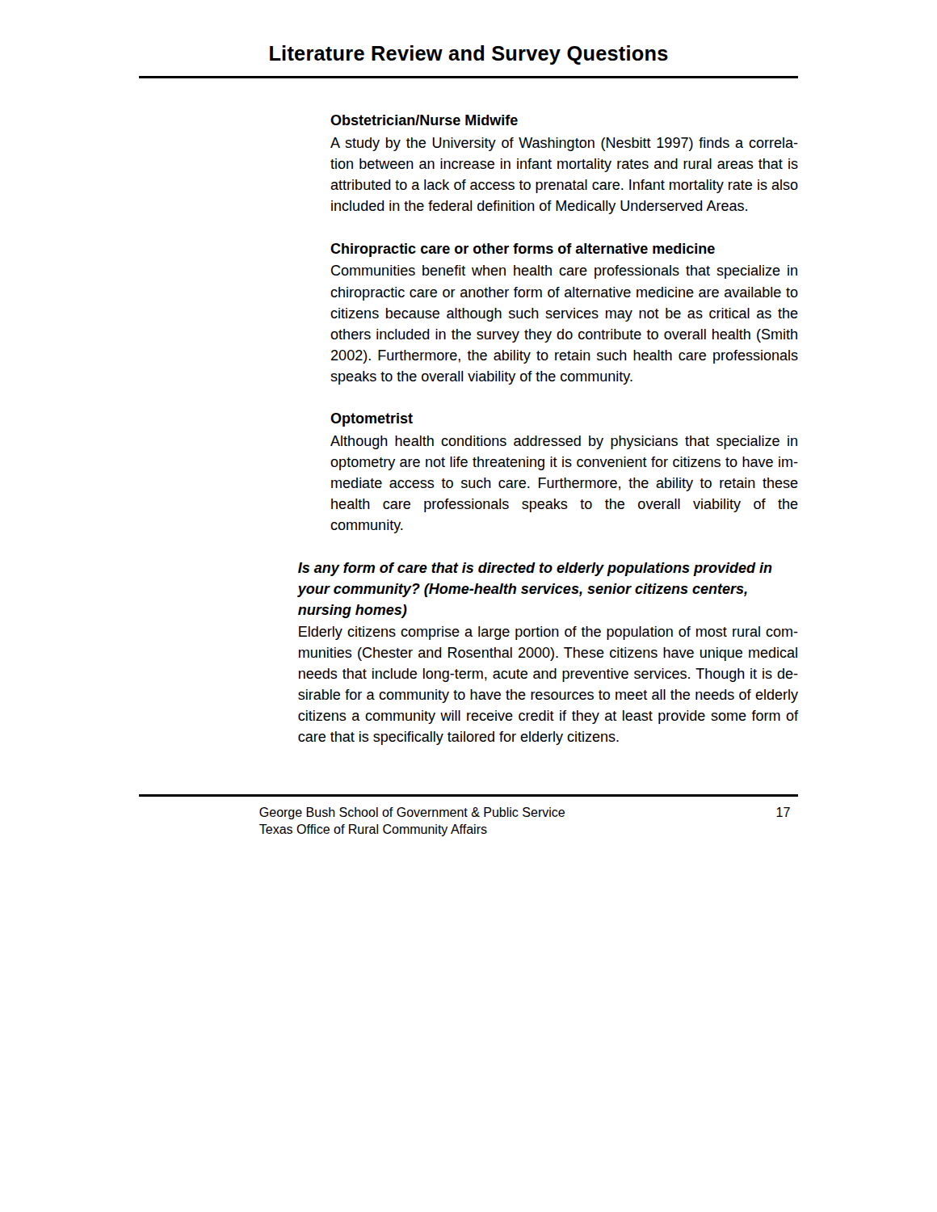Literature Review and Survey Questions
Obstetrician/Nurse Midwife
A study by the University of Washington (Nesbitt 1997) finds a correlation between an increase in infant mortality rates and rural areas that is attributed to a lack of access to prenatal care. Infant mortality rate is also included in the federal definition of Medically Underserved Areas.
Chiropractic care or other forms of alternative medicine
Communities benefit when health care professionals that specialize in chiropractic care or another form of alternative medicine are available to citizens because although such services may not be as critical as the others included in the survey they do contribute to overall health (Smith 2002). Furthermore, the ability to retain such health care professionals speaks to the overall viability of the community.
Optometrist
Although health conditions addressed by physicians that specialize in optometry are not life threatening it is convenient for citizens to have immediate access to such care. Furthermore, the ability to retain these health care professionals speaks to the overall viability of the community.
Is any form of care that is directed to elderly populations provided in your community? (Home-health services, senior citizens centers, nursing homes)
Elderly citizens comprise a large portion of the population of most rural communities (Chester and Rosenthal 2000). These citizens have unique medical needs that include long-term, acute and preventive services. Though it is desirable for a community to have the resources to meet all the needs of elderly citizens a community will receive credit if they at least provide some form of care that is specifically tailored for elderly citizens.
George Bush School of Government & Public Service
Texas Office of Rural Community Affairs
17